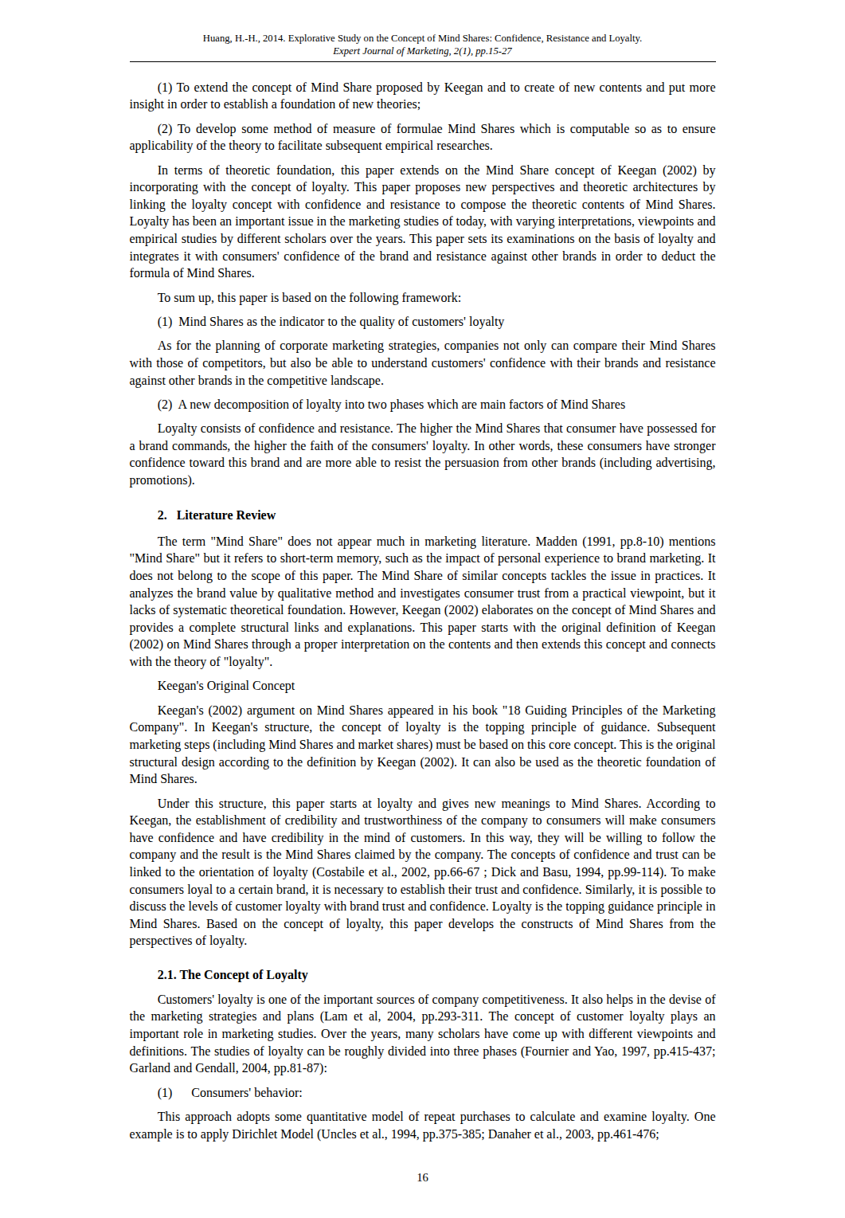Huang, H.-H., 2014. Explorative Study on the Concept of Mind Shares: Confidence, Resistance and Loyalty. Expert Journal of Marketing, 2(1), pp.15-27
(1) To extend the concept of Mind Share proposed by Keegan and to create of new contents and put more insight in order to establish a foundation of new theories;
(2) To develop some method of measure of formulae Mind Shares which is computable so as to ensure applicability of the theory to facilitate subsequent empirical researches.
In terms of theoretic foundation, this paper extends on the Mind Share concept of Keegan (2002) by incorporating with the concept of loyalty. This paper proposes new perspectives and theoretic architectures by linking the loyalty concept with confidence and resistance to compose the theoretic contents of Mind Shares. Loyalty has been an important issue in the marketing studies of today, with varying interpretations, viewpoints and empirical studies by different scholars over the years. This paper sets its examinations on the basis of loyalty and integrates it with consumers' confidence of the brand and resistance against other brands in order to deduct the formula of Mind Shares.
To sum up, this paper is based on the following framework:
(1) Mind Shares as the indicator to the quality of customers' loyalty
As for the planning of corporate marketing strategies, companies not only can compare their Mind Shares with those of competitors, but also be able to understand customers' confidence with their brands and resistance against other brands in the competitive landscape.
(2) A new decomposition of loyalty into two phases which are main factors of Mind Shares
Loyalty consists of confidence and resistance. The higher the Mind Shares that consumer have possessed for a brand commands, the higher the faith of the consumers' loyalty. In other words, these consumers have stronger confidence toward this brand and are more able to resist the persuasion from other brands (including advertising, promotions).
2. Literature Review
The term "Mind Share" does not appear much in marketing literature. Madden (1991, pp.8-10) mentions "Mind Share" but it refers to short-term memory, such as the impact of personal experience to brand marketing. It does not belong to the scope of this paper. The Mind Share of similar concepts tackles the issue in practices. It analyzes the brand value by qualitative method and investigates consumer trust from a practical viewpoint, but it lacks of systematic theoretical foundation. However, Keegan (2002) elaborates on the concept of Mind Shares and provides a complete structural links and explanations. This paper starts with the original definition of Keegan (2002) on Mind Shares through a proper interpretation on the contents and then extends this concept and connects with the theory of "loyalty".
Keegan's Original Concept
Keegan's (2002) argument on Mind Shares appeared in his book "18 Guiding Principles of the Marketing Company". In Keegan's structure, the concept of loyalty is the topping principle of guidance. Subsequent marketing steps (including Mind Shares and market shares) must be based on this core concept. This is the original structural design according to the definition by Keegan (2002). It can also be used as the theoretic foundation of Mind Shares.
Under this structure, this paper starts at loyalty and gives new meanings to Mind Shares. According to Keegan, the establishment of credibility and trustworthiness of the company to consumers will make consumers have confidence and have credibility in the mind of customers. In this way, they will be willing to follow the company and the result is the Mind Shares claimed by the company. The concepts of confidence and trust can be linked to the orientation of loyalty (Costabile et al., 2002, pp.66-67 ; Dick and Basu, 1994, pp.99-114). To make consumers loyal to a certain brand, it is necessary to establish their trust and confidence. Similarly, it is possible to discuss the levels of customer loyalty with brand trust and confidence. Loyalty is the topping guidance principle in Mind Shares. Based on the concept of loyalty, this paper develops the constructs of Mind Shares from the perspectives of loyalty.
2.1. The Concept of Loyalty
Customers' loyalty is one of the important sources of company competitiveness. It also helps in the devise of the marketing strategies and plans (Lam et al, 2004, pp.293-311. The concept of customer loyalty plays an important role in marketing studies. Over the years, many scholars have come up with different viewpoints and definitions. The studies of loyalty can be roughly divided into three phases (Fournier and Yao, 1997, pp.415-437; Garland and Gendall, 2004, pp.81-87):
(1) Consumers' behavior:
This approach adopts some quantitative model of repeat purchases to calculate and examine loyalty. One example is to apply Dirichlet Model (Uncles et al., 1994, pp.375-385; Danaher et al., 2003, pp.461-476;
16